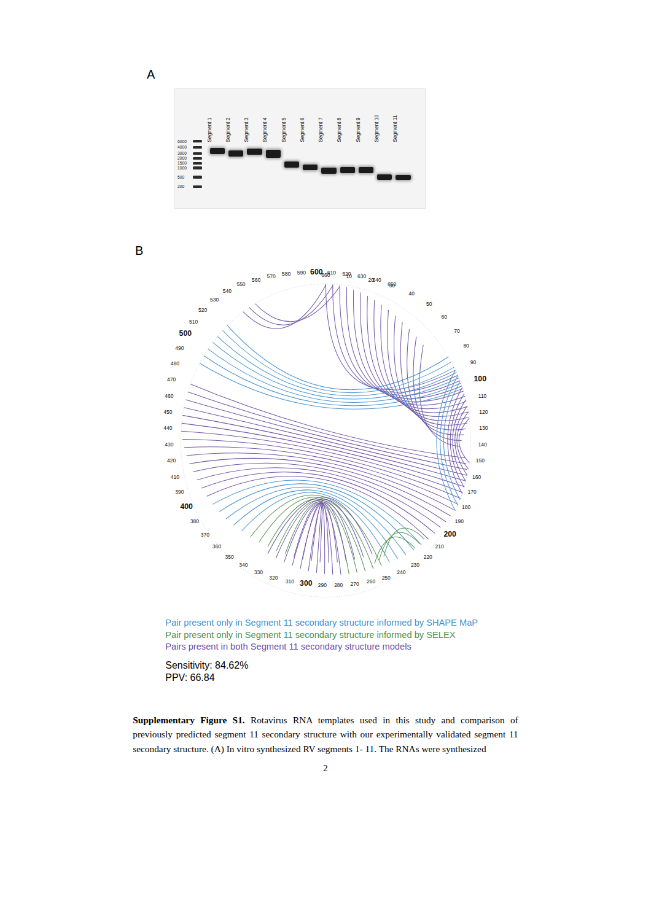A
Segment 1 Segment 2 Segment 3 Segment 4 Segment 5 Segment 6 Segment 7 Segment 8 Segment 9 Segment 10 Segment 11
6000
4000
3000
2000
1500
1000
500
200
B
660 10 20 30 40 50 60 70 80 90 100 110 120 130 140 150 160 170 180 190 200 210 220 230 240 250 260 270 280 290 300 310 320 330 340 350 360 370 380 400 390 410 420 430 440 450 460 470 480 490 500 510 520 530 540 550 560 570 580 590 600 610 620 630 640 650
Pair present only in Segment 11 secondary structure informed by SHAPE MaP
Pair present only in Segment 11 secondary structure informed by SELEX
Pairs present in both Segment 11 secondary structure models
Sensitivity: 84.62%
PPV: 66.84
Supplementary Figure S1. Rotavirus RNA templates used in this study and comparison of previously predicted segment 11 secondary structure with our experimentally validated segment 11 secondary structure. (A) In vitro synthesized RV segments 1- 11. The RNAs were synthesized
2